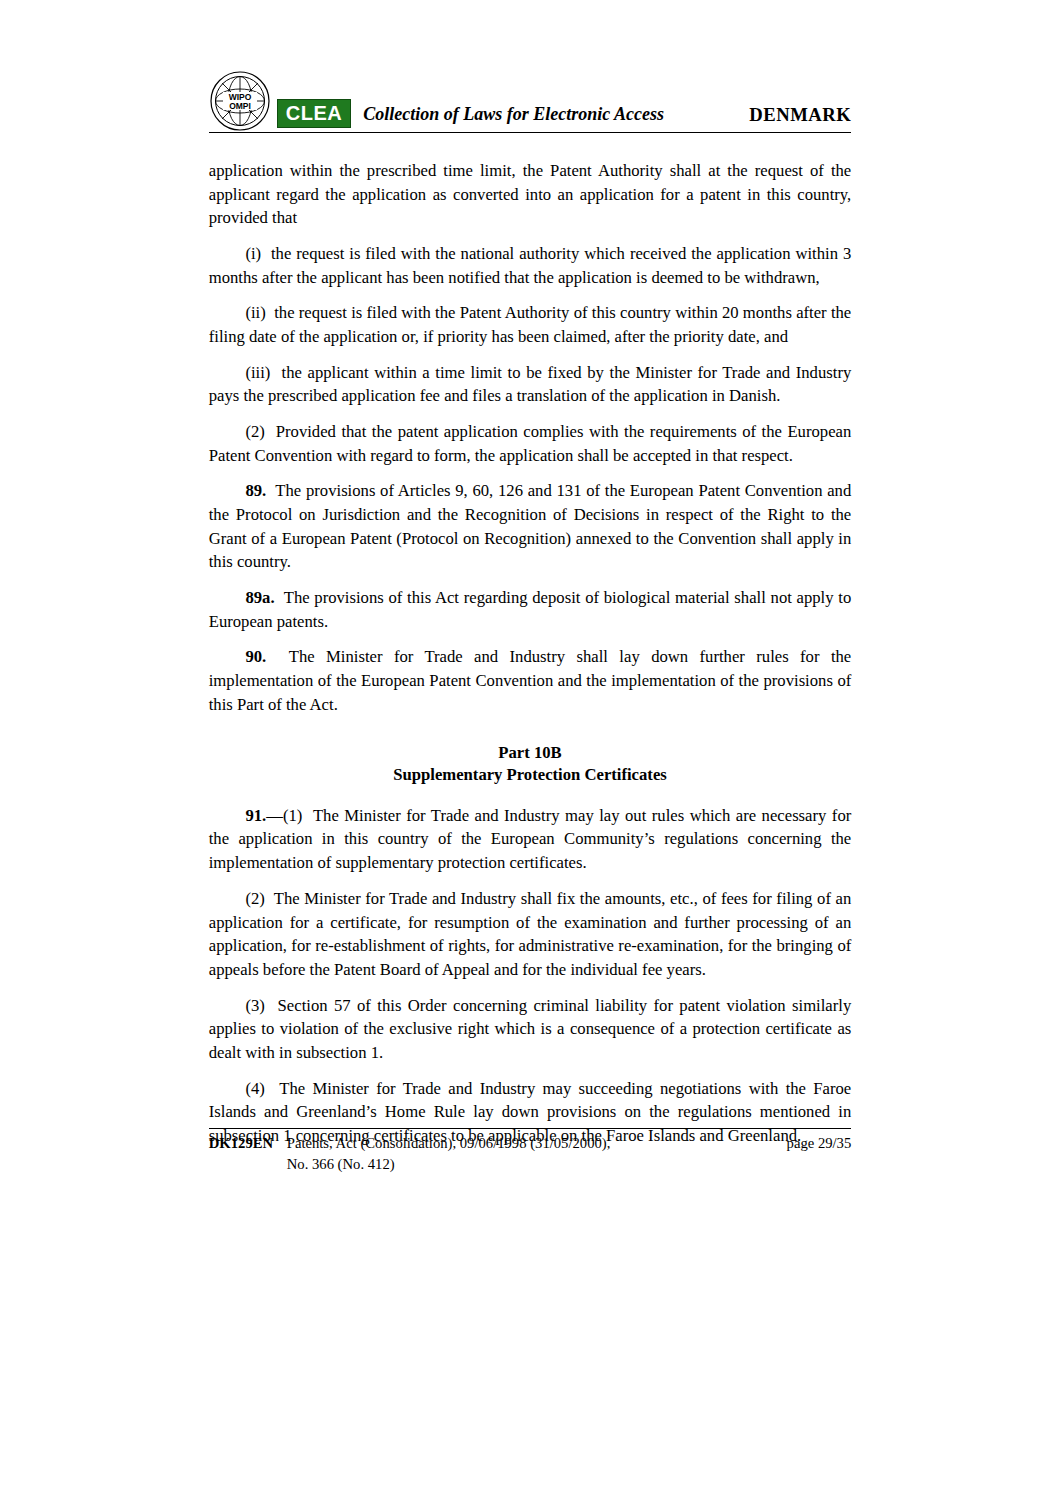WIPO OMPI
CLEA
Collection of Laws for Electronic Access
DENMARK
application within the prescribed time limit, the Patent Authority shall at the request of the applicant regard the application as converted into an application for a patent in this country, provided that
(i) the request is filed with the national authority which received the application within 3 months after the applicant has been notified that the application is deemed to be withdrawn,
(ii) the request is filed with the Patent Authority of this country within 20 months after the filing date of the application or, if priority has been claimed, after the priority date, and
(iii) the applicant within a time limit to be fixed by the Minister for Trade and Industry pays the prescribed application fee and files a translation of the application in Danish.
(2) Provided that the patent application complies with the requirements of the European Patent Convention with regard to form, the application shall be accepted in that respect.
89. The provisions of Articles 9, 60, 126 and 131 of the European Patent Convention and the Protocol on Jurisdiction and the Recognition of Decisions in respect of the Right to the Grant of a European Patent (Protocol on Recognition) annexed to the Convention shall apply in this country.
89a. The provisions of this Act regarding deposit of biological material shall not apply to European patents.
90. The Minister for Trade and Industry shall lay down further rules for the implementation of the European Patent Convention and the implementation of the provisions of this Part of the Act.
Part 10BSupplementary Protection Certificates
91.—(1) The Minister for Trade and Industry may lay out rules which are necessary for the application in this country of the European Community’s regulations concerning the implementation of supplementary protection certificates.
(2) The Minister for Trade and Industry shall fix the amounts, etc., of fees for filing of an application for a certificate, for resumption of the examination and further processing of an application, for re-establishment of rights, for administrative re-examination, for the bringing of appeals before the Patent Board of Appeal and for the individual fee years.
(3) Section 57 of this Order concerning criminal liability for patent violation similarly applies to violation of the exclusive right which is a consequence of a protection certificate as dealt with in subsection 1.
(4) The Minister for Trade and Industry may succeeding negotiations with the Faroe Islands and Greenland’s Home Rule lay down provisions on the regulations mentioned in subsection 1 concerning certificates to be applicable on the Faroe Islands and Greenland.
DK129EN
Patents, Act (Consolidation), 09/06/1998 (31/05/2000), No. 366 (No. 412)
page 29/35